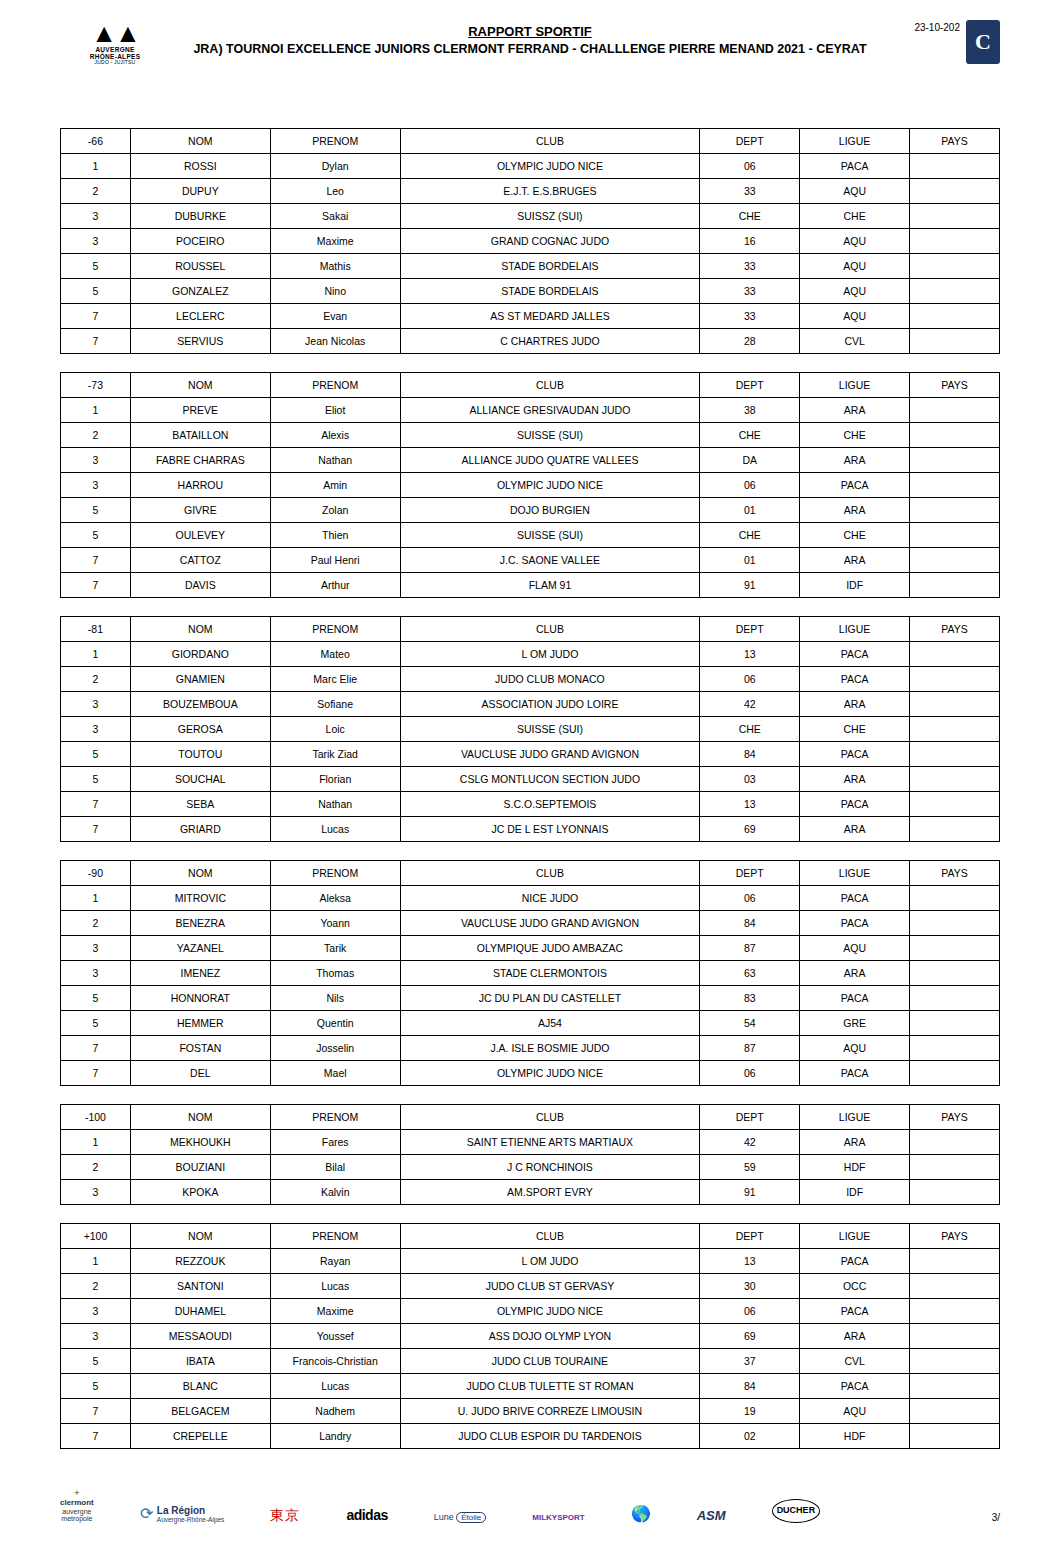▲▲
AUVERGNE
RHÔNE-ALPES
JUDO - JUJITSU
23-10-202
C
RAPPORT SPORTIF
JRA) TOURNOI EXCELLENCE JUNIORS CLERMONT FERRAND - CHALLLENGE PIERRE MENAND 2021 - CEYRAT
| -66 | NOM | PRENOM | CLUB | DEPT | LIGUE | PAYS |
| --- | --- | --- | --- | --- | --- | --- |
| 1 | ROSSI | Dylan | OLYMPIC JUDO NICE | 06 | PACA | |
| 2 | DUPUY | Leo | E.J.T. E.S.BRUGES | 33 | AQU | |
| 3 | DUBURKE | Sakai | SUISSZ (SUI) | CHE | CHE | |
| 3 | POCEIRO | Maxime | GRAND COGNAC JUDO | 16 | AQU | |
| 5 | ROUSSEL | Mathis | STADE BORDELAIS | 33 | AQU | |
| 5 | GONZALEZ | Nino | STADE BORDELAIS | 33 | AQU | |
| 7 | LECLERC | Evan | AS ST MEDARD JALLES | 33 | AQU | |
| 7 | SERVIUS | Jean Nicolas | C CHARTRES JUDO | 28 | CVL | |
| -73 | NOM | PRENOM | CLUB | DEPT | LIGUE | PAYS |
| --- | --- | --- | --- | --- | --- | --- |
| 1 | PREVE | Eliot | ALLIANCE GRESIVAUDAN JUDO | 38 | ARA | |
| 2 | BATAILLON | Alexis | SUISSE (SUI) | CHE | CHE | |
| 3 | FABRE CHARRAS | Nathan | ALLIANCE JUDO QUATRE VALLEES | DA | ARA | |
| 3 | HARROU | Amin | OLYMPIC JUDO NICE | 06 | PACA | |
| 5 | GIVRE | Zolan | DOJO BURGIEN | 01 | ARA | |
| 5 | OULEVEY | Thien | SUISSE (SUI) | CHE | CHE | |
| 7 | CATTOZ | Paul Henri | J.C. SAONE VALLEE | 01 | ARA | |
| 7 | DAVIS | Arthur | FLAM 91 | 91 | IDF | |
| -81 | NOM | PRENOM | CLUB | DEPT | LIGUE | PAYS |
| --- | --- | --- | --- | --- | --- | --- |
| 1 | GIORDANO | Mateo | L OM JUDO | 13 | PACA | |
| 2 | GNAMIEN | Marc Elie | JUDO CLUB MONACO | 06 | PACA | |
| 3 | BOUZEMBOUA | Sofiane | ASSOCIATION JUDO LOIRE | 42 | ARA | |
| 3 | GEROSA | Loic | SUISSE (SUI) | CHE | CHE | |
| 5 | TOUTOU | Tarik Ziad | VAUCLUSE JUDO GRAND AVIGNON | 84 | PACA | |
| 5 | SOUCHAL | Florian | CSLG MONTLUCON SECTION JUDO | 03 | ARA | |
| 7 | SEBA | Nathan | S.C.O.SEPTEMOIS | 13 | PACA | |
| 7 | GRIARD | Lucas | JC DE L EST LYONNAIS | 69 | ARA | |
| -90 | NOM | PRENOM | CLUB | DEPT | LIGUE | PAYS |
| --- | --- | --- | --- | --- | --- | --- |
| 1 | MITROVIC | Aleksa | NICE JUDO | 06 | PACA | |
| 2 | BENEZRA | Yoann | VAUCLUSE JUDO GRAND AVIGNON | 84 | PACA | |
| 3 | YAZANEL | Tarik | OLYMPIQUE JUDO AMBAZAC | 87 | AQU | |
| 3 | IMENEZ | Thomas | STADE CLERMONTOIS | 63 | ARA | |
| 5 | HONNORAT | Nils | JC DU PLAN DU CASTELLET | 83 | PACA | |
| 5 | HEMMER | Quentin | AJ54 | 54 | GRE | |
| 7 | FOSTAN | Josselin | J.A. ISLE BOSMIE JUDO | 87 | AQU | |
| 7 | DEL | Mael | OLYMPIC JUDO NICE | 06 | PACA | |
| -100 | NOM | PRENOM | CLUB | DEPT | LIGUE | PAYS |
| --- | --- | --- | --- | --- | --- | --- |
| 1 | MEKHOUKH | Fares | SAINT ETIENNE ARTS MARTIAUX | 42 | ARA | |
| 2 | BOUZIANI | Bilal | J C RONCHINOIS | 59 | HDF | |
| 3 | KPOKA | Kalvin | AM.SPORT EVRY | 91 | IDF | |
| +100 | NOM | PRENOM | CLUB | DEPT | LIGUE | PAYS |
| --- | --- | --- | --- | --- | --- | --- |
| 1 | REZZOUK | Rayan | L OM JUDO | 13 | PACA | |
| 2 | SANTONI | Lucas | JUDO CLUB ST GERVASY | 30 | OCC | |
| 3 | DUHAMEL | Maxime | OLYMPIC JUDO NICE | 06 | PACA | |
| 3 | MESSAOUDI | Youssef | ASS DOJO OLYMP LYON | 69 | ARA | |
| 5 | IBATA | Francois-Christian | JUDO CLUB TOURAINE | 37 | CVL | |
| 5 | BLANC | Lucas | JUDO CLUB TULETTE ST ROMAN | 84 | PACA | |
| 7 | BELGACEM | Nadhem | U. JUDO BRIVE CORREZE LIMOUSIN | 19 | AQU | |
| 7 | CREPELLE | Landry | JUDO CLUB ESPOIR DU TARDENOIS | 02 | HDF | |
+
clermont
auvergne
metropole
⟳
La Région
Auvergne-Rhône-Alpes
東京
adidas
Lune Étoile
MILKYSPORT
🌎
ASM
DUCHER
3/